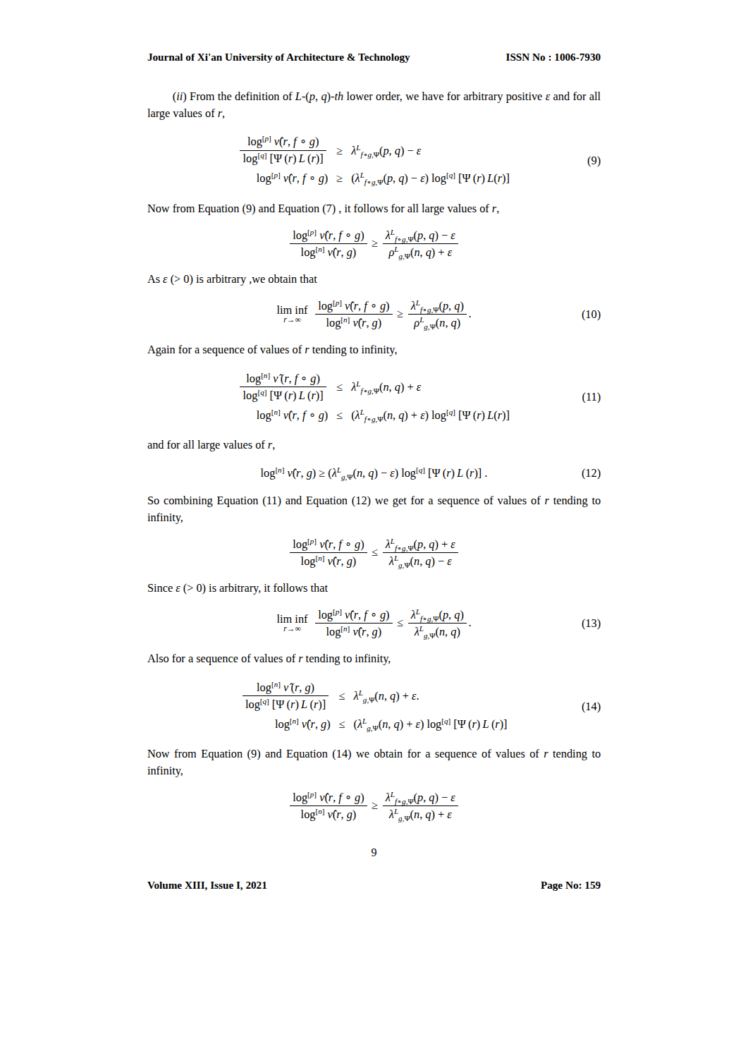Journal of Xi'an University of Architecture & Technology ISSN No : 1006-7930
(ii) From the definition of L-(p, q)-th lower order, we have for arbitrary positive ε and for all large values of r,
log[p] ν̂(r, f ∘ g) log[q] [Ψ (r) L (r)]
≥
λLf∘g,Ψ(p, q) − ε
log[p] ν̂(r, f ∘ g)
≥
(λLf∘g,Ψ(p, q) − ε) log[q] [Ψ (r) L(r)]
(9)
Now from Equation (9) and Equation (7) , it follows for all large values of r,
log[p] ν̂(r, f ∘ g) log[n] ν̂(r, g) ≥ λLf∘g,Ψ(p, q) − ε ρLg,Ψ(n, q) + ε
As ε (> 0) is arbitrary ,we obtain that
lim inf r→∞ log[p] ν̂(r, f ∘ g) log[n] ν̂(r, g) ≥ λLf∘g,Ψ(p, q) ρLg,Ψ(n, q) .
(10)
Again for a sequence of values of r tending to infinity,
log[n] ν̂ (r, f ∘ g) log[q] [Ψ (r) L (r)]
≤
λLf∘g,Ψ(n, q) + ε
log[n] ν̂(r, f ∘ g)
≤
(λLf∘g,Ψ(n, q) + ε) log[q] [Ψ (r) L(r)]
(11)
and for all large values of r,
log[n] ν̂(r, g) ≥ (λLg,Ψ(n, q) − ε) log[q] [Ψ (r) L (r)] .
(12)
So combining Equation (11) and Equation (12) we get for a sequence of values of r tending to infinity,
log[p] ν̂(r, f ∘ g) log[n] ν̂(r, g) ≤ λLf∘g,Ψ(p, q) + ε λLg,Ψ(n, q) − ε
Since ε (> 0) is arbitrary, it follows that
lim inf r→∞ log[p] ν̂(r, f ∘ g) log[n] ν̂(r, g) ≤ λLf∘g,Ψ(p, q) λLg,Ψ(n, q) .
(13)
Also for a sequence of values of r tending to infinity,
log[n] ν̂ (r, g) log[q] [Ψ (r) L (r)]
≤
λLg,Ψ(n, q) + ε.
log[n] ν̂(r, g)
≤
(λLg,Ψ(n, q) + ε) log[q] [Ψ (r) L (r)]
(14)
Now from Equation (9) and Equation (14) we obtain for a sequence of values of r tending to infinity,
log[p] ν̂(r, f ∘ g) log[n] ν̂(r, g) ≥ λLf∘g,Ψ(p, q) − ε λLg,Ψ(n, q) + ε
9
Volume XIII, Issue I, 2021 Page No: 159